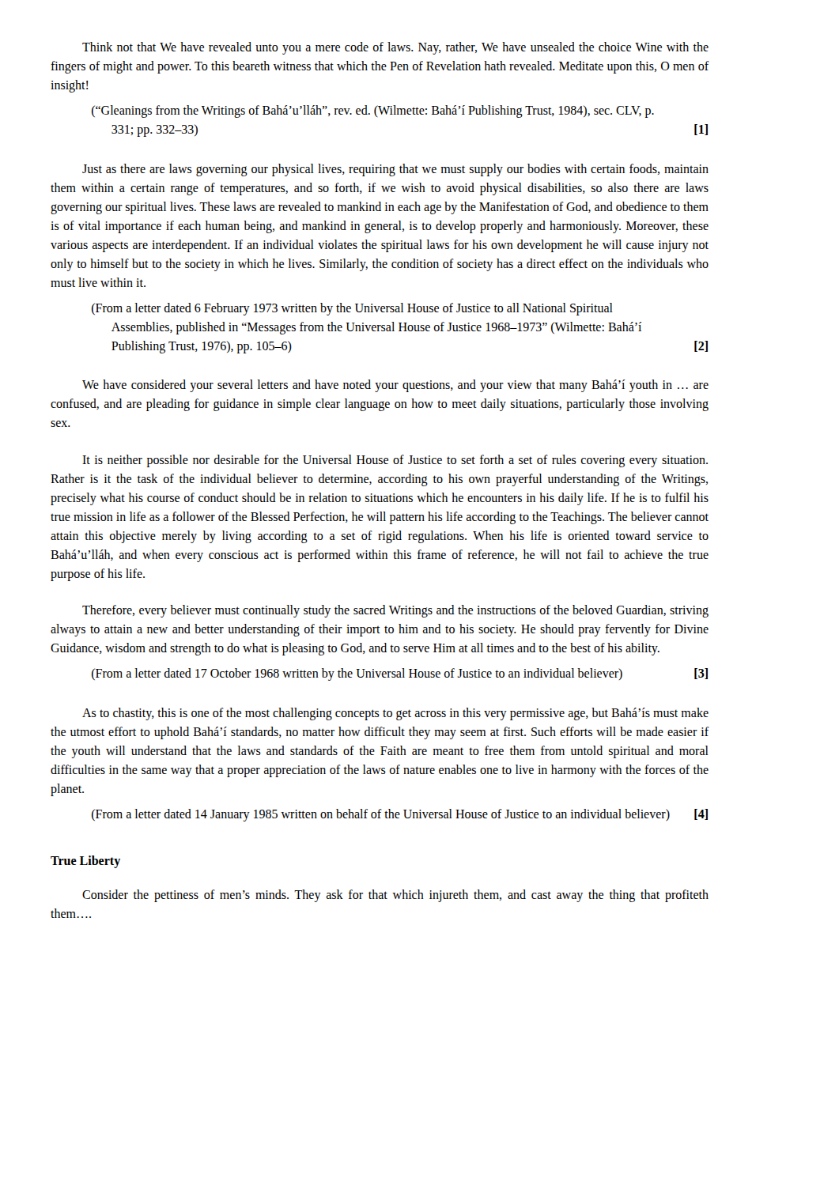Think not that We have revealed unto you a mere code of laws. Nay, rather, We have unsealed the choice Wine with the fingers of might and power. To this beareth witness that which the Pen of Revelation hath revealed. Meditate upon this, O men of insight!
(“Gleanings from the Writings of Bahá’u’lláh”, rev. ed. (Wilmette: Bahá’í Publishing Trust, 1984), sec. CLV, p. 331; pp. 332–33) [1]
Just as there are laws governing our physical lives, requiring that we must supply our bodies with certain foods, maintain them within a certain range of temperatures, and so forth, if we wish to avoid physical disabilities, so also there are laws governing our spiritual lives. These laws are revealed to mankind in each age by the Manifestation of God, and obedience to them is of vital importance if each human being, and mankind in general, is to develop properly and harmoniously. Moreover, these various aspects are interdependent. If an individual violates the spiritual laws for his own development he will cause injury not only to himself but to the society in which he lives. Similarly, the condition of society has a direct effect on the individuals who must live within it.
(From a letter dated 6 February 1973 written by the Universal House of Justice to all National Spiritual Assemblies, published in “Messages from the Universal House of Justice 1968–1973” (Wilmette: Bahá’í Publishing Trust, 1976), pp. 105–6) [2]
We have considered your several letters and have noted your questions, and your view that many Bahá’í youth in … are confused, and are pleading for guidance in simple clear language on how to meet daily situations, particularly those involving sex.
It is neither possible nor desirable for the Universal House of Justice to set forth a set of rules covering every situation. Rather is it the task of the individual believer to determine, according to his own prayerful understanding of the Writings, precisely what his course of conduct should be in relation to situations which he encounters in his daily life. If he is to fulfil his true mission in life as a follower of the Blessed Perfection, he will pattern his life according to the Teachings. The believer cannot attain this objective merely by living according to a set of rigid regulations. When his life is oriented toward service to Bahá’u’lláh, and when every conscious act is performed within this frame of reference, he will not fail to achieve the true purpose of his life.
Therefore, every believer must continually study the sacred Writings and the instructions of the beloved Guardian, striving always to attain a new and better understanding of their import to him and to his society. He should pray fervently for Divine Guidance, wisdom and strength to do what is pleasing to God, and to serve Him at all times and to the best of his ability.
(From a letter dated 17 October 1968 written by the Universal House of Justice to an individual believer) [3]
As to chastity, this is one of the most challenging concepts to get across in this very permissive age, but Bahá’ís must make the utmost effort to uphold Bahá’í standards, no matter how difficult they may seem at first. Such efforts will be made easier if the youth will understand that the laws and standards of the Faith are meant to free them from untold spiritual and moral difficulties in the same way that a proper appreciation of the laws of nature enables one to live in harmony with the forces of the planet.
(From a letter dated 14 January 1985 written on behalf of the Universal House of Justice to an individual believer) [4]
True Liberty
Consider the pettiness of men’s minds. They ask for that which injureth them, and cast away the thing that profiteth them….